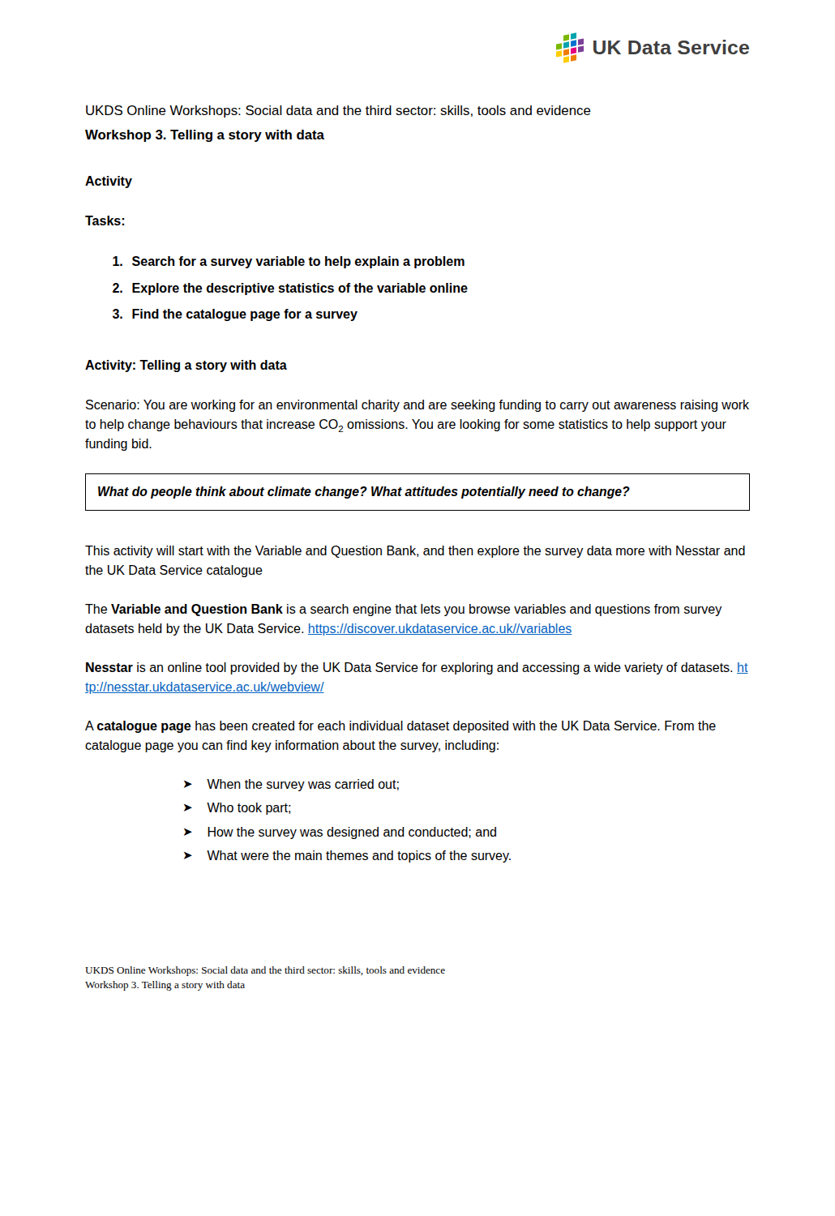UK Data Service
UKDS Online Workshops: Social data and the third sector: skills, tools and evidence
Workshop 3. Telling a story with data
Activity
Tasks:
Search for a survey variable to help explain a problem
Explore the descriptive statistics of the variable online
Find the catalogue page for a survey
Activity: Telling a story with data
Scenario: You are working for an environmental charity and are seeking funding to carry out awareness raising work to help change behaviours that increase CO2 omissions. You are looking for some statistics to help support your funding bid.
What do people think about climate change? What attitudes potentially need to change?
This activity will start with the Variable and Question Bank, and then explore the survey data more with Nesstar and the UK Data Service catalogue
The Variable and Question Bank is a search engine that lets you browse variables and questions from survey datasets held by the UK Data Service. https://discover.ukdataservice.ac.uk//variables
Nesstar is an online tool provided by the UK Data Service for exploring and accessing a wide variety of datasets. http://nesstar.ukdataservice.ac.uk/webview/
A catalogue page has been created for each individual dataset deposited with the UK Data Service. From the catalogue page you can find key information about the survey, including:
When the survey was carried out;
Who took part;
How the survey was designed and conducted; and
What were the main themes and topics of the survey.
UKDS Online Workshops: Social data and the third sector: skills, tools and evidence
Workshop 3. Telling a story with data